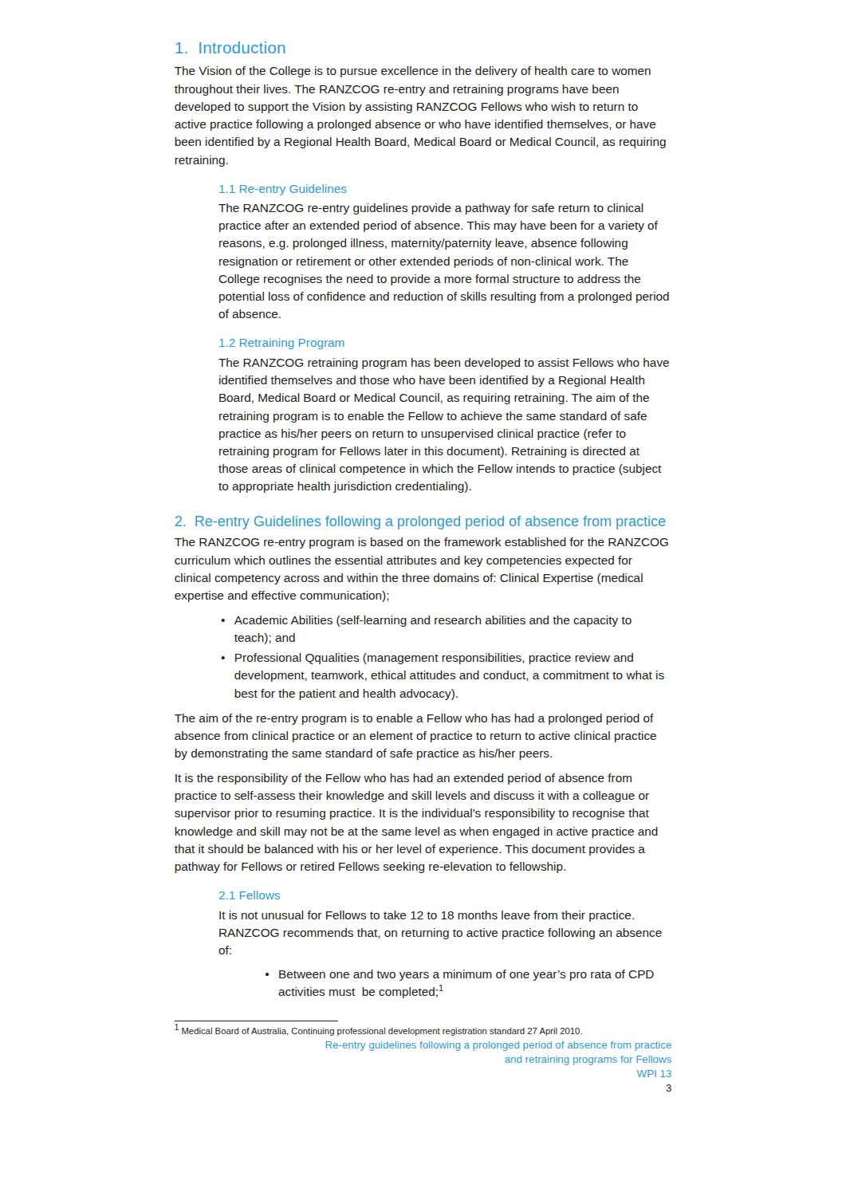1. Introduction
The Vision of the College is to pursue excellence in the delivery of health care to women throughout their lives. The RANZCOG re-entry and retraining programs have been developed to support the Vision by assisting RANZCOG Fellows who wish to return to active practice following a prolonged absence or who have identified themselves, or have been identified by a Regional Health Board, Medical Board or Medical Council, as requiring retraining.
1.1 Re-entry Guidelines
The RANZCOG re-entry guidelines provide a pathway for safe return to clinical practice after an extended period of absence. This may have been for a variety of reasons, e.g. prolonged illness, maternity/paternity leave, absence following resignation or retirement or other extended periods of non-clinical work. The College recognises the need to provide a more formal structure to address the potential loss of confidence and reduction of skills resulting from a prolonged period of absence.
1.2 Retraining Program
The RANZCOG retraining program has been developed to assist Fellows who have identified themselves and those who have been identified by a Regional Health Board, Medical Board or Medical Council, as requiring retraining. The aim of the retraining program is to enable the Fellow to achieve the same standard of safe practice as his/her peers on return to unsupervised clinical practice (refer to retraining program for Fellows later in this document). Retraining is directed at those areas of clinical competence in which the Fellow intends to practice (subject to appropriate health jurisdiction credentialing).
2. Re-entry Guidelines following a prolonged period of absence from practice
The RANZCOG re-entry program is based on the framework established for the RANZCOG curriculum which outlines the essential attributes and key competencies expected for clinical competency across and within the three domains of: Clinical Expertise (medical expertise and effective communication);
Academic Abilities (self-learning and research abilities and the capacity to teach); and
Professional Qqualities (management responsibilities, practice review and development, teamwork, ethical attitudes and conduct, a commitment to what is best for the patient and health advocacy).
The aim of the re-entry program is to enable a Fellow who has had a prolonged period of absence from clinical practice or an element of practice to return to active clinical practice by demonstrating the same standard of safe practice as his/her peers.
It is the responsibility of the Fellow who has had an extended period of absence from practice to self-assess their knowledge and skill levels and discuss it with a colleague or supervisor prior to resuming practice. It is the individual's responsibility to recognise that knowledge and skill may not be at the same level as when engaged in active practice and that it should be balanced with his or her level of experience. This document provides a pathway for Fellows or retired Fellows seeking re-elevation to fellowship.
2.1 Fellows
It is not unusual for Fellows to take 12 to 18 months leave from their practice. RANZCOG recommends that, on returning to active practice following an absence of:
Between one and two years a minimum of one year’s pro rata of CPD activities must be completed;1
1 Medical Board of Australia, Continuing professional development registration standard 27 April 2010.
Re-entry guidelines following a prolonged period of absence from practice
and retraining programs for Fellows
WPI 13
3